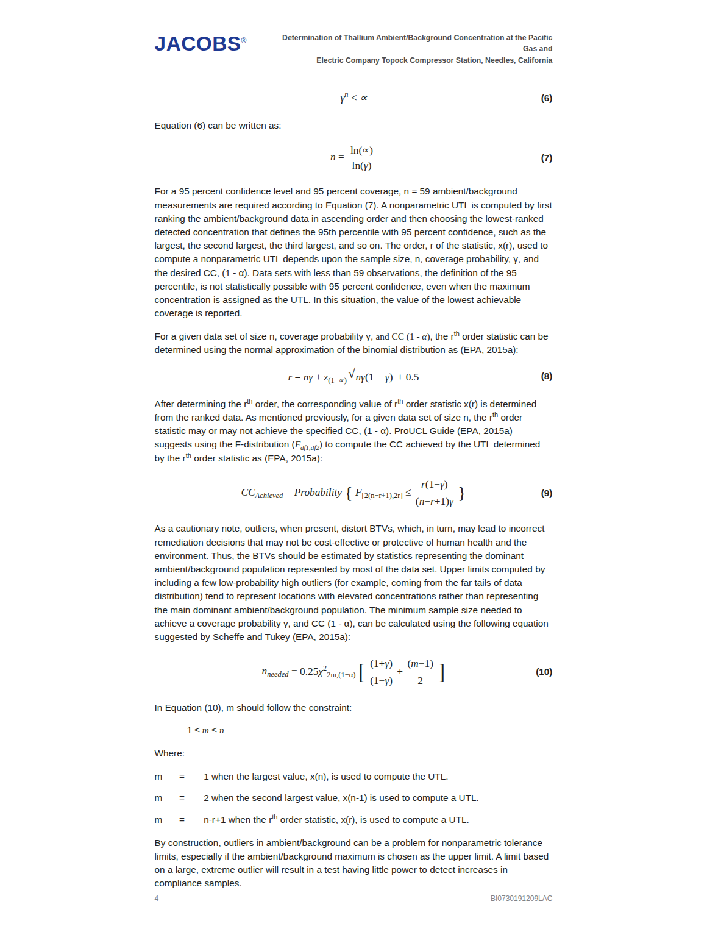JACOBS®
Determination of Thallium Ambient/Background Concentration at the Pacific Gas and
Electric Company Topock Compressor Station, Needles, California
γn ≤ ∝
(6)
Equation (6) can be written as:
n = ln(∝) ln(γ)
(7)
For a 95 percent confidence level and 95 percent coverage, n = 59 ambient/background measurements are required according to Equation (7). A nonparametric UTL is computed by first ranking the ambient/background data in ascending order and then choosing the lowest-ranked detected concentration that defines the 95th percentile with 95 percent confidence, such as the largest, the second largest, the third largest, and so on. The order, r of the statistic, x(r), used to compute a nonparametric UTL depends upon the sample size, n, coverage probability, γ, and the desired CC, (1 - α). Data sets with less than 59 observations, the definition of the 95 percentile, is not statistically possible with 95 percent confidence, even when the maximum concentration is assigned as the UTL. In this situation, the value of the lowest achievable coverage is reported.
For a given data set of size n, coverage probability γ, and CC (1 - α), the rth order statistic can be determined using the normal approximation of the binomial distribution as (EPA, 2015a):
r = nγ + z(1−∝)nγ(1 − γ) + 0.5
(8)
After determining the rth order, the corresponding value of rth order statistic x(r) is determined from the ranked data. As mentioned previously, for a given data set of size n, the rth order statistic may or may not achieve the specified CC, (1 - α). ProUCL Guide (EPA, 2015a) suggests using the F-distribution (Fdf1,df2) to compute the CC achieved by the UTL determined by the rth order statistic as (EPA, 2015a):
CCAchieved = Probability { F[2(n−r+1),2r] ≤ r(1−γ) (n−r+1)γ }
(9)
As a cautionary note, outliers, when present, distort BTVs, which, in turn, may lead to incorrect remediation decisions that may not be cost-effective or protective of human health and the environment. Thus, the BTVs should be estimated by statistics representing the dominant ambient/background population represented by most of the data set. Upper limits computed by including a few low-probability high outliers (for example, coming from the far tails of data distribution) tend to represent locations with elevated concentrations rather than representing the main dominant ambient/background population. The minimum sample size needed to achieve a coverage probability γ, and CC (1 - α), can be calculated using the following equation suggested by Scheffe and Tukey (EPA, 2015a):
nneeded = 0.25χ22m,(1−α) [ (1+γ) (1−γ) + (m−1) 2 ]
(10)
In Equation (10), m should follow the constraint:
1 ≤ m ≤ n
Where:
m
=
1 when the largest value, x(n), is used to compute the UTL.
m
=
2 when the second largest value, x(n-1) is used to compute a UTL.
m
=
n-r+1 when the rth order statistic, x(r), is used to compute a UTL.
By construction, outliers in ambient/background can be a problem for nonparametric tolerance limits, especially if the ambient/background maximum is chosen as the upper limit. A limit based on a large, extreme outlier will result in a test having little power to detect increases in compliance samples.
4
BI0730191209LAC